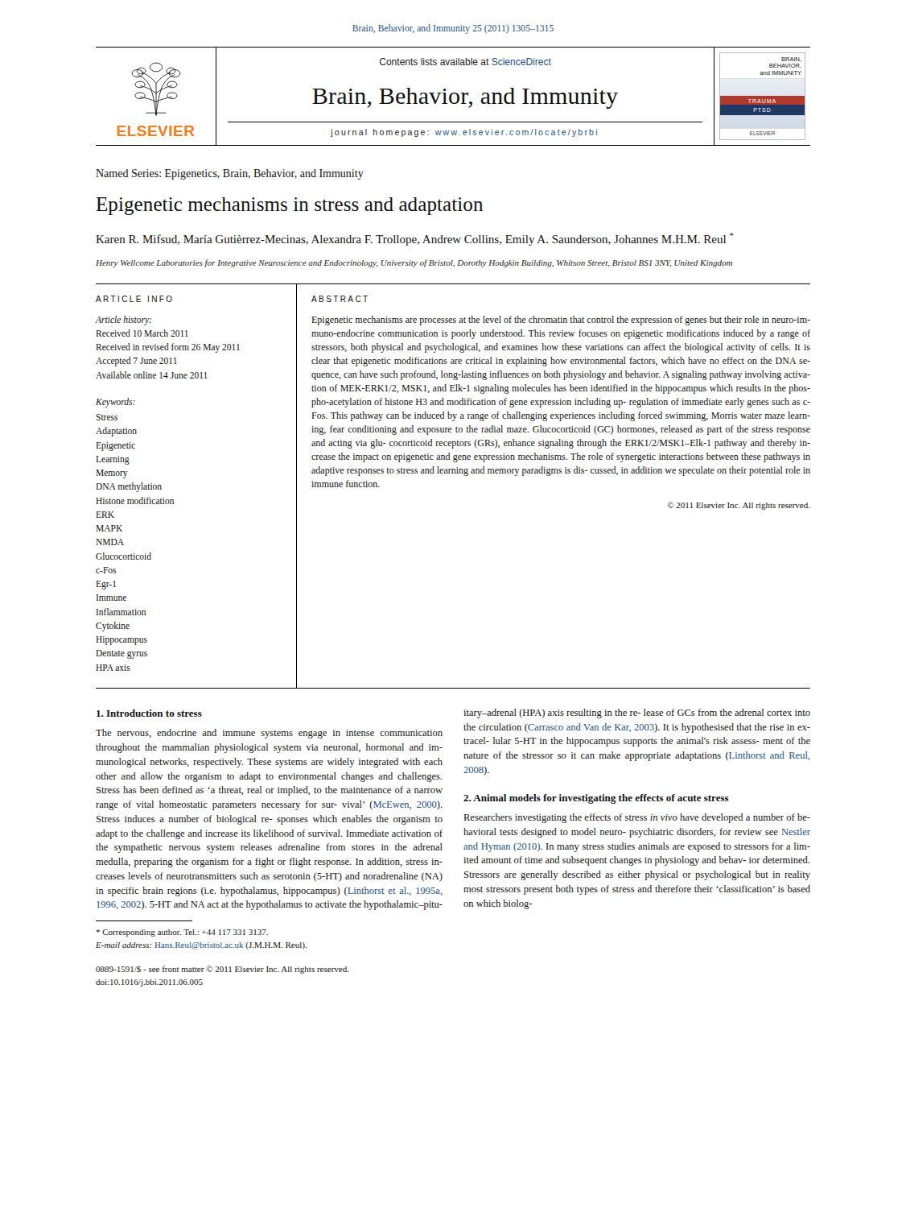Brain, Behavior, and Immunity 25 (2011) 1305–1315
ELSEVIER
Contents lists available at ScienceDirect
Brain, Behavior, and Immunity
journal homepage: www.elsevier.com/locate/ybrbi
BRAIN,
BEHAVIOR,
and IMMUNITY
TRAUMA
PTSD
ELSEVIER
Named Series: Epigenetics, Brain, Behavior, and Immunity
Epigenetic mechanisms in stress and adaptation
Karen R. Mifsud, María Gutièrrez-Mecinas, Alexandra F. Trollope, Andrew Collins, Emily A. Saunderson, Johannes M.H.M. Reul *
Henry Wellcome Laboratories for Integrative Neuroscience and Endocrinology, University of Bristol, Dorothy Hodgkin Building, Whitson Street, Bristol BS1 3NY, United Kingdom
Article info
Article history:
Received 10 March 2011
Received in revised form 26 May 2011
Accepted 7 June 2011
Available online 14 June 2011
Keywords:
Stress
Adaptation
Epigenetic
Learning
Memory
DNA methylation
Histone modification
ERK
MAPK
NMDA
Glucocorticoid
c-Fos
Egr-1
Immune
Inflammation
Cytokine
Hippocampus
Dentate gyrus
HPA axis
Abstract
Epigenetic mechanisms are processes at the level of the chromatin that control the expression of genes but their role in neuro-immuno-endocrine communication is poorly understood. This review focuses on epigenetic modifications induced by a range of stressors, both physical and psychological, and examines how these variations can affect the biological activity of cells. It is clear that epigenetic modifications are critical in explaining how environmental factors, which have no effect on the DNA sequence, can have such profound, long-lasting influences on both physiology and behavior. A signaling pathway involving activation of MEK-ERK1/2, MSK1, and Elk-1 signaling molecules has been identified in the hippocampus which results in the phospho-acetylation of histone H3 and modification of gene expression including up- regulation of immediate early genes such as c-Fos. This pathway can be induced by a range of challenging experiences including forced swimming, Morris water maze learning, fear conditioning and exposure to the radial maze. Glucocorticoid (GC) hormones, released as part of the stress response and acting via glu- cocorticoid receptors (GRs), enhance signaling through the ERK1/2/MSK1–Elk-1 pathway and thereby increase the impact on epigenetic and gene expression mechanisms. The role of synergetic interactions between these pathways in adaptive responses to stress and learning and memory paradigms is dis- cussed, in addition we speculate on their potential role in immune function.
© 2011 Elsevier Inc. All rights reserved.
1. Introduction to stress
The nervous, endocrine and immune systems engage in intense communication throughout the mammalian physiological system via neuronal, hormonal and immunological networks, respectively. These systems are widely integrated with each other and allow the organism to adapt to environmental changes and challenges. Stress has been defined as ‘a threat, real or implied, to the maintenance of a narrow range of vital homeostatic parameters necessary for sur- vival’ (McEwen, 2000). Stress induces a number of biological re- sponses which enables the organism to adapt to the challenge and increase its likelihood of survival. Immediate activation of the sympathetic nervous system releases adrenaline from stores in the adrenal medulla, preparing the organism for a fight or flight response. In addition, stress increases levels of neurotransmitters such as serotonin (5-HT) and noradrenaline (NA) in specific brain regions (i.e. hypothalamus, hippocampus) (Linthorst et al., 1995a, 1996, 2002). 5-HT and NA act at the hypothalamus to activate the hypothalamic–pituitary–adrenal (HPA) axis resulting in the re- lease of GCs from the adrenal cortex into the circulation (Carrasco and Van de Kar, 2003). It is hypothesised that the rise in extracel- lular 5-HT in the hippocampus supports the animal's risk assess- ment of the nature of the stressor so it can make appropriate adaptations (Linthorst and Reul, 2008).
2. Animal models for investigating the effects of acute stress
Researchers investigating the effects of stress in vivo have developed a number of behavioral tests designed to model neuro- psychiatric disorders, for review see Nestler and Hyman (2010). In many stress studies animals are exposed to stressors for a limited amount of time and subsequent changes in physiology and behav- ior determined. Stressors are generally described as either physical or psychological but in reality most stressors present both types of stress and therefore their ‘classification’ is based on which biolog-
* Corresponding author. Tel.: +44 117 331 3137.
E-mail address: Hans.Reul@bristol.ac.uk (J.M.H.M. Reul).
0889-1591/$ - see front matter © 2011 Elsevier Inc. All rights reserved.
doi:10.1016/j.bbi.2011.06.005